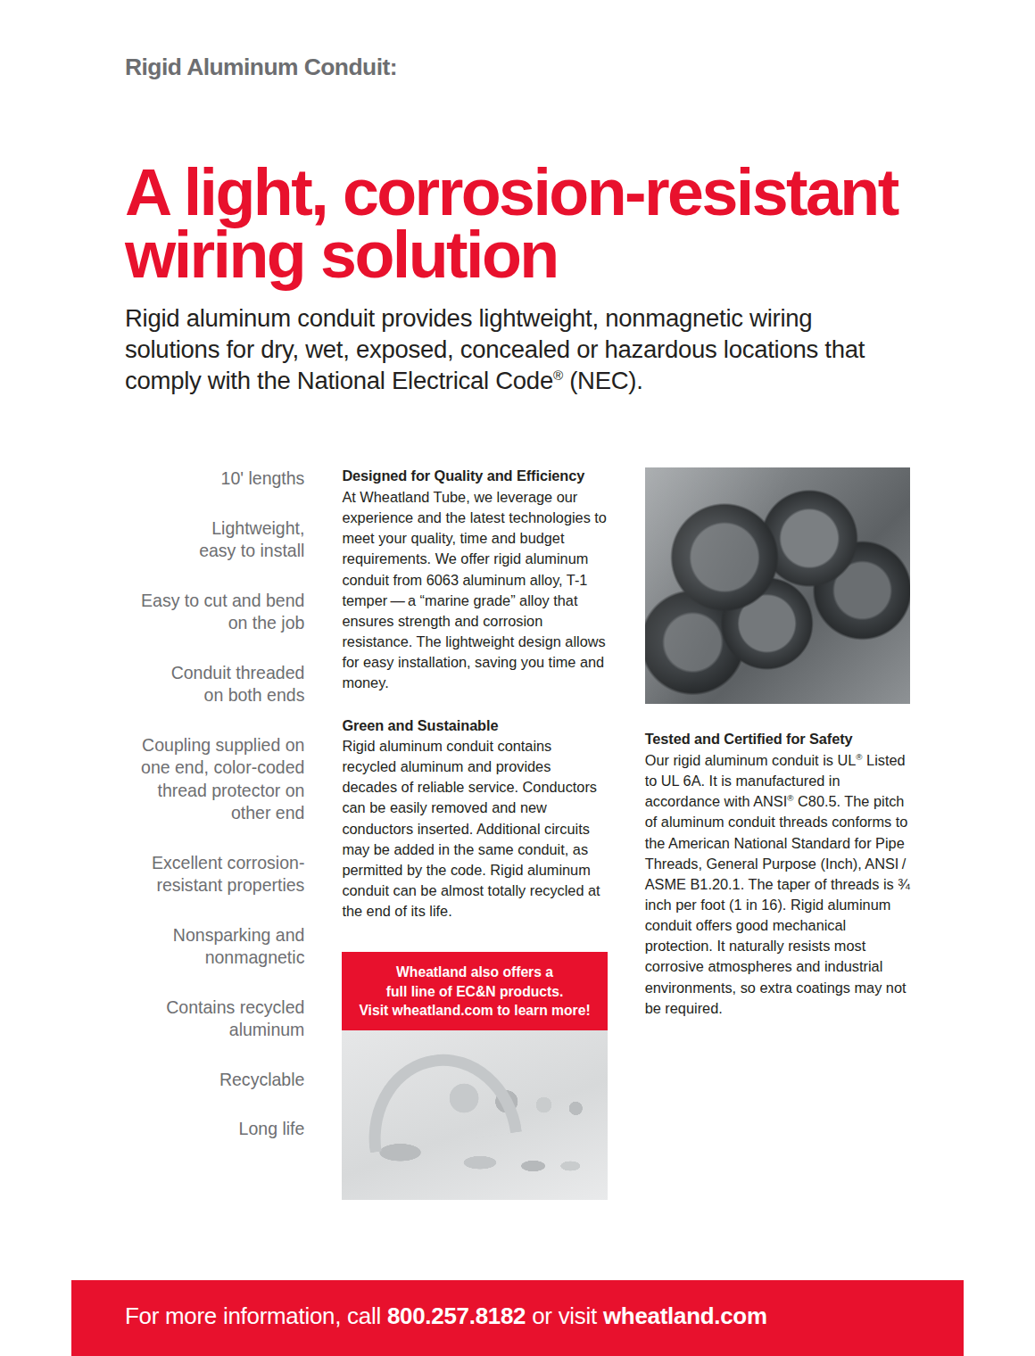Rigid Aluminum Conduit:
A light, corrosion-resistant
wiring solution
Rigid aluminum conduit provides lightweight, nonmagnetic wiring solutions for dry, wet, exposed, concealed or hazardous locations that comply with the National Electrical Code® (NEC).
10' lengths
Lightweight,
easy to install
Easy to cut and bend
on the job
Conduit threaded
on both ends
Coupling supplied on
one end, color-coded
thread protector on
other end
Excellent corrosion-
resistant properties
Nonsparking and
nonmagnetic
Contains recycled
aluminum
Recyclable
Long life
Designed for Quality and Efficiency
At Wheatland Tube, we leverage our experience and the latest technologies to meet your quality, time and budget requirements. We offer rigid aluminum conduit from 6063 aluminum alloy, T-1 temper — a “marine grade” alloy that ensures strength and corrosion resistance. The lightweight design allows for easy installation, saving you time and money.
Green and Sustainable
Rigid aluminum conduit contains recycled aluminum and provides decades of reliable service. Conductors can be easily removed and new conductors inserted. Additional circuits may be added in the same conduit, as permitted by the code. Rigid aluminum conduit can be almost totally recycled at the end of its life.
Wheatland also offers a
full line of EC&N products.
Visit wheatland.com to learn more!
Tested and Certified for Safety
Our rigid aluminum conduit is UL® Listed to UL 6A. It is manufactured in accordance with ANSI® C80.5. The pitch of aluminum conduit threads conforms to the American National Standard for Pipe Threads, General Purpose (Inch), ANSI / ASME B1.20.1. The taper of threads is ¾ inch per foot (1 in 16). Rigid aluminum conduit offers good mechanical protection. It naturally resists most corrosive atmospheres and industrial environments, so extra coatings may not be required.
For more information, call 800.257.8182 or visit wheatland.com